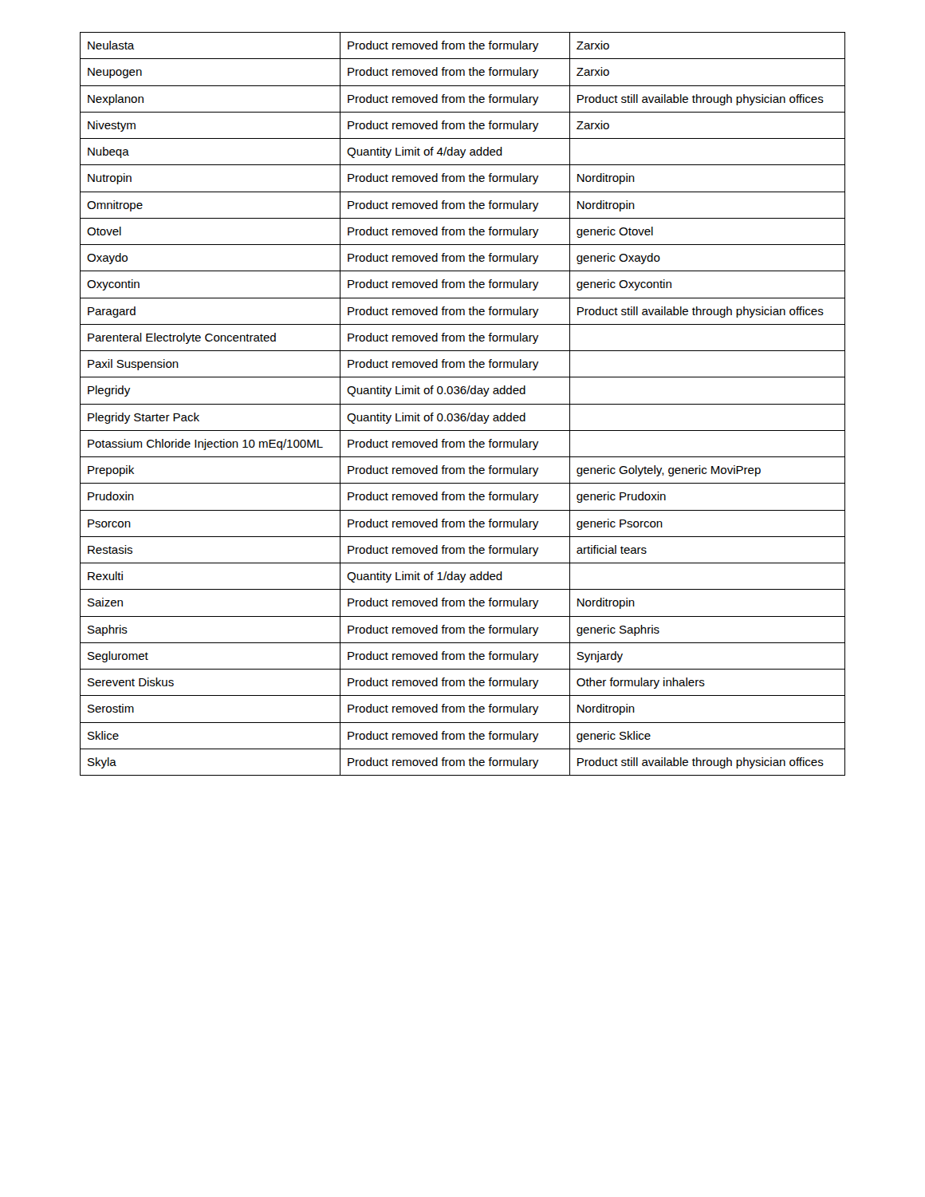| Neulasta | Product removed from the formulary | Zarxio |
| Neupogen | Product removed from the formulary | Zarxio |
| Nexplanon | Product removed from the formulary | Product still available through physician offices |
| Nivestym | Product removed from the formulary | Zarxio |
| Nubeqa | Quantity Limit of 4/day added | |
| Nutropin | Product removed from the formulary | Norditropin |
| Omnitrope | Product removed from the formulary | Norditropin |
| Otovel | Product removed from the formulary | generic Otovel |
| Oxaydo | Product removed from the formulary | generic Oxaydo |
| Oxycontin | Product removed from the formulary | generic Oxycontin |
| Paragard | Product removed from the formulary | Product still available through physician offices |
| Parenteral Electrolyte Concentrated | Product removed from the formulary | |
| Paxil Suspension | Product removed from the formulary | |
| Plegridy | Quantity Limit of 0.036/day added | |
| Plegridy Starter Pack | Quantity Limit of 0.036/day added | |
| Potassium Chloride Injection 10 mEq/100ML | Product removed from the formulary | |
| Prepopik | Product removed from the formulary | generic Golytely, generic MoviPrep |
| Prudoxin | Product removed from the formulary | generic Prudoxin |
| Psorcon | Product removed from the formulary | generic Psorcon |
| Restasis | Product removed from the formulary | artificial tears |
| Rexulti | Quantity Limit of 1/day added | |
| Saizen | Product removed from the formulary | Norditropin |
| Saphris | Product removed from the formulary | generic Saphris |
| Segluromet | Product removed from the formulary | Synjardy |
| Serevent Diskus | Product removed from the formulary | Other formulary inhalers |
| Serostim | Product removed from the formulary | Norditropin |
| Sklice | Product removed from the formulary | generic Sklice |
| Skyla | Product removed from the formulary | Product still available through physician offices |